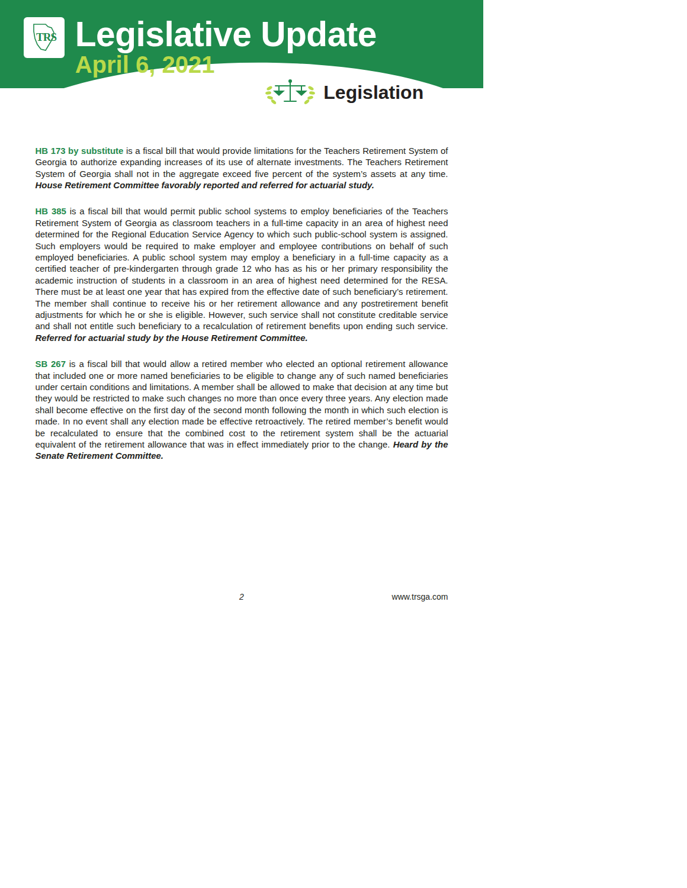TRS
Legislative Update
April 6, 2021
Legislation
HB 173 by substitute is a fiscal bill that would provide limitations for the Teachers Retirement System of Georgia to authorize expanding increases of its use of alternate investments. The Teachers Retirement System of Georgia shall not in the aggregate exceed five percent of the system’s assets at any time. House Retirement Committee favorably reported and referred for actuarial study.
HB 385 is a fiscal bill that would permit public school systems to employ beneficiaries of the Teachers Retirement System of Georgia as classroom teachers in a full-time capacity in an area of highest need determined for the Regional Education Service Agency to which such public-school system is assigned. Such employers would be required to make employer and employee contributions on behalf of such employed beneficiaries. A public school system may employ a beneficiary in a full-time capacity as a certified teacher of pre-kindergarten through grade 12 who has as his or her primary responsibility the academic instruction of students in a classroom in an area of highest need determined for the RESA. There must be at least one year that has expired from the effective date of such beneficiary’s retirement. The member shall continue to receive his or her retirement allowance and any postretirement benefit adjustments for which he or she is eligible. However, such service shall not constitute creditable service and shall not entitle such beneficiary to a recalculation of retirement benefits upon ending such service. Referred for actuarial study by the House Retirement Committee.
SB 267 is a fiscal bill that would allow a retired member who elected an optional retirement allowance that included one or more named beneficiaries to be eligible to change any of such named beneficiaries under certain conditions and limitations. A member shall be allowed to make that decision at any time but they would be restricted to make such changes no more than once every three years. Any election made shall become effective on the first day of the second month following the month in which such election is made. In no event shall any election made be effective retroactively. The retired member’s benefit would be recalculated to ensure that the combined cost to the retirement system shall be the actuarial equivalent of the retirement allowance that was in effect immediately prior to the change. Heard by the Senate Retirement Committee.
2
www.trsga.com